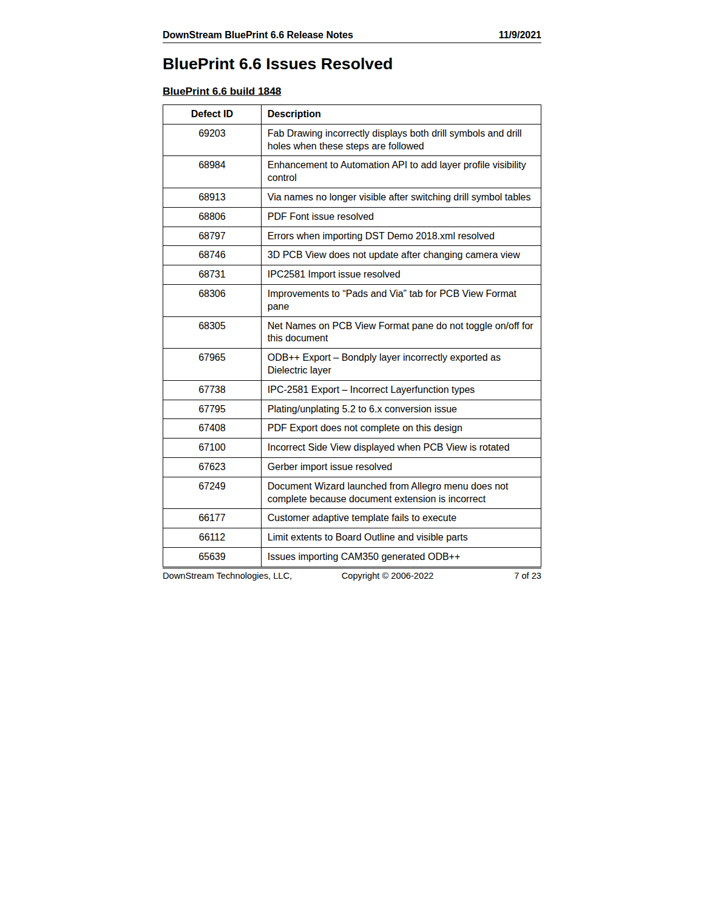DownStream BluePrint 6.6 Release Notes 11/9/2021
BluePrint 6.6 Issues Resolved
BluePrint 6.6 build 1848
| Defect ID | Description |
| --- | --- |
| 69203 | Fab Drawing incorrectly displays both drill symbols and drill holes when these steps are followed |
| 68984 | Enhancement to Automation API to add layer profile visibility control |
| 68913 | Via names no longer visible after switching drill symbol tables |
| 68806 | PDF Font issue resolved |
| 68797 | Errors when importing DST Demo 2018.xml resolved |
| 68746 | 3D PCB View does not update after changing camera view |
| 68731 | IPC2581 Import issue resolved |
| 68306 | Improvements to “Pads and Via” tab for PCB View Format pane |
| 68305 | Net Names on PCB View Format pane do not toggle on/off for this document |
| 67965 | ODB++ Export – Bondply layer incorrectly exported as Dielectric layer |
| 67738 | IPC-2581 Export – Incorrect Layerfunction types |
| 67795 | Plating/unplating 5.2 to 6.x conversion issue |
| 67408 | PDF Export does not complete on this design |
| 67100 | Incorrect Side View displayed when PCB View is rotated |
| 67623 | Gerber import issue resolved |
| 67249 | Document Wizard launched from Allegro menu does not complete because document extension is incorrect |
| 66177 | Customer adaptive template fails to execute |
| 66112 | Limit extents to Board Outline and visible parts |
| 65639 | Issues importing CAM350 generated ODB++ |
DownStream Technologies, LLC, Copyright © 2006-2022 7 of 23